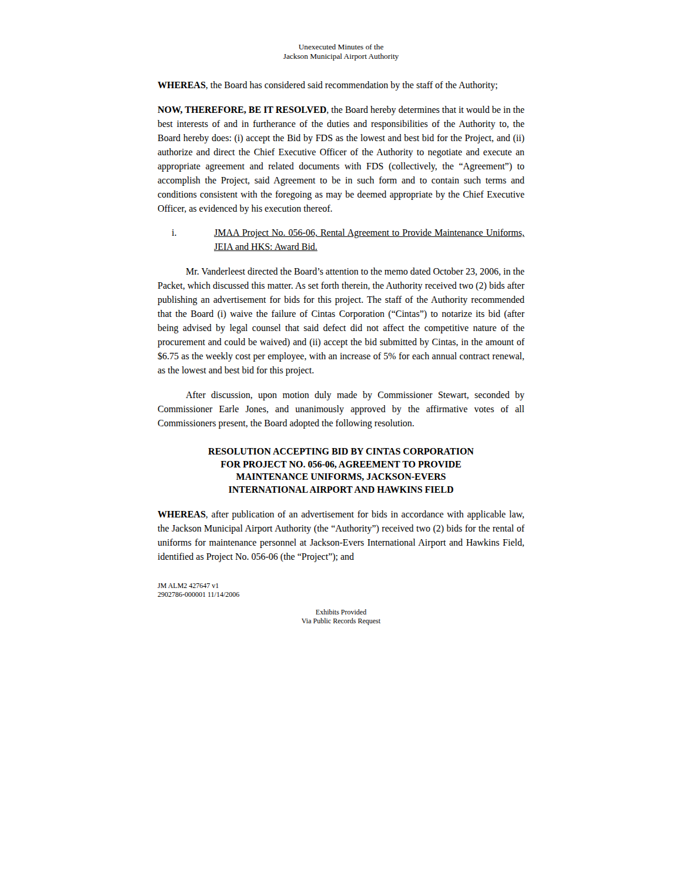Unexecuted Minutes of the
Jackson Municipal Airport Authority
WHEREAS, the Board has considered said recommendation by the staff of the Authority;
NOW, THEREFORE, BE IT RESOLVED, the Board hereby determines that it would be in the best interests of and in furtherance of the duties and responsibilities of the Authority to, the Board hereby does: (i) accept the Bid by FDS as the lowest and best bid for the Project, and (ii) authorize and direct the Chief Executive Officer of the Authority to negotiate and execute an appropriate agreement and related documents with FDS (collectively, the “Agreement”) to accomplish the Project, said Agreement to be in such form and to contain such terms and conditions consistent with the foregoing as may be deemed appropriate by the Chief Executive Officer, as evidenced by his execution thereof.
i.
JMAA Project No. 056-06, Rental Agreement to Provide Maintenance Uniforms, JEIA and HKS: Award Bid.
Mr. Vanderleest directed the Board’s attention to the memo dated October 23, 2006, in the Packet, which discussed this matter. As set forth therein, the Authority received two (2) bids after publishing an advertisement for bids for this project. The staff of the Authority recommended that the Board (i) waive the failure of Cintas Corporation (“Cintas”) to notarize its bid (after being advised by legal counsel that said defect did not affect the competitive nature of the procurement and could be waived) and (ii) accept the bid submitted by Cintas, in the amount of $6.75 as the weekly cost per employee, with an increase of 5% for each annual contract renewal, as the lowest and best bid for this project.
After discussion, upon motion duly made by Commissioner Stewart, seconded by Commissioner Earle Jones, and unanimously approved by the affirmative votes of all Commissioners present, the Board adopted the following resolution.
RESOLUTION ACCEPTING BID BY CINTAS CORPORATION
FOR PROJECT NO. 056-06, AGREEMENT TO PROVIDE
MAINTENANCE UNIFORMS, JACKSON-EVERS
INTERNATIONAL AIRPORT AND HAWKINS FIELD
WHEREAS, after publication of an advertisement for bids in accordance with applicable law, the Jackson Municipal Airport Authority (the “Authority”) received two (2) bids for the rental of uniforms for maintenance personnel at Jackson-Evers International Airport and Hawkins Field, identified as Project No. 056-06 (the “Project”); and
JM ALM2 427647 v1
2902786-000001 11/14/2006
Exhibits Provided
Via Public Records Request